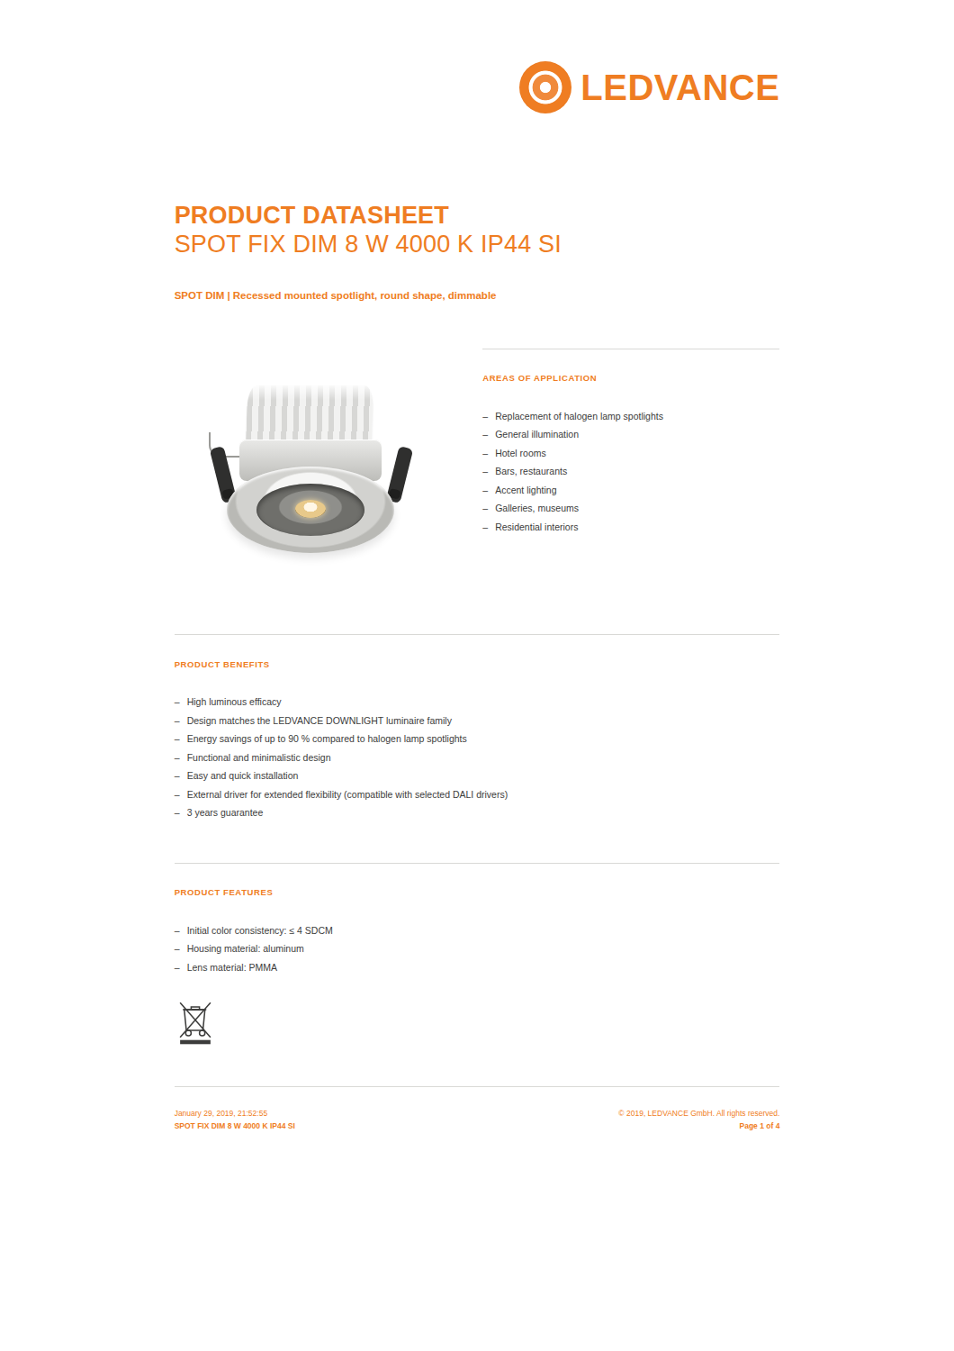LEDVANCE
PRODUCT DATASHEET SPOT FIX DIM 8 W 4000 K IP44 SI
SPOT DIM | Recessed mounted spotlight, round shape, dimmable
Areas of application
Replacement of halogen lamp spotlights
General illumination
Hotel rooms
Bars, restaurants
Accent lighting
Galleries, museums
Residential interiors
Product benefits
High luminous efficacy
Design matches the LEDVANCE DOWNLIGHT luminaire family
Energy savings of up to 90 % compared to halogen lamp spotlights
Functional and minimalistic design
Easy and quick installation
External driver for extended flexibility (compatible with selected DALI drivers)
3 years guarantee
Product features
Initial color consistency: ≤ 4 SDCM
Housing material: aluminum
Lens material: PMMA
January 29, 2019, 21:52:55
SPOT FIX DIM 8 W 4000 K IP44 SI
© 2019, LEDVANCE GmbH. All rights reserved.
Page 1 of 4